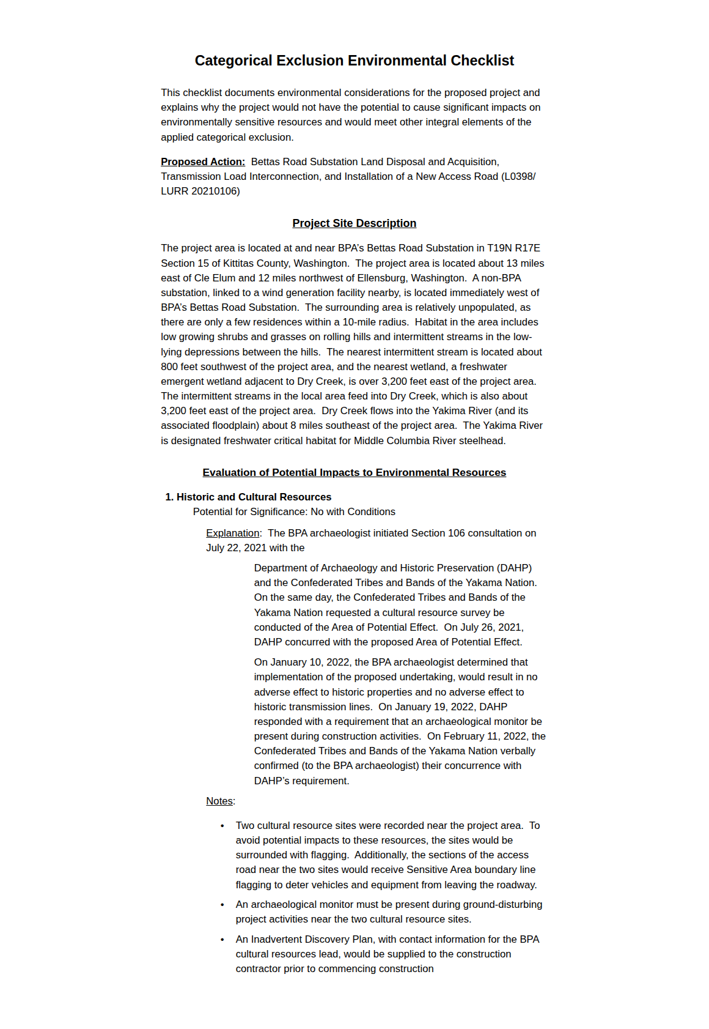Categorical Exclusion Environmental Checklist
This checklist documents environmental considerations for the proposed project and explains why the project would not have the potential to cause significant impacts on environmentally sensitive resources and would meet other integral elements of the applied categorical exclusion.
Proposed Action: Bettas Road Substation Land Disposal and Acquisition, Transmission Load Interconnection, and Installation of a New Access Road (L0398/ LURR 20210106)
Project Site Description
The project area is located at and near BPA’s Bettas Road Substation in T19N R17E Section 15 of Kittitas County, Washington. The project area is located about 13 miles east of Cle Elum and 12 miles northwest of Ellensburg, Washington. A non-BPA substation, linked to a wind generation facility nearby, is located immediately west of BPA’s Bettas Road Substation. The surrounding area is relatively unpopulated, as there are only a few residences within a 10-mile radius. Habitat in the area includes low growing shrubs and grasses on rolling hills and intermittent streams in the low-lying depressions between the hills. The nearest intermittent stream is located about 800 feet southwest of the project area, and the nearest wetland, a freshwater emergent wetland adjacent to Dry Creek, is over 3,200 feet east of the project area. The intermittent streams in the local area feed into Dry Creek, which is also about 3,200 feet east of the project area. Dry Creek flows into the Yakima River (and its associated floodplain) about 8 miles southeast of the project area. The Yakima River is designated freshwater critical habitat for Middle Columbia River steelhead.
Evaluation of Potential Impacts to Environmental Resources
Historic and Cultural Resources
Potential for Significance: No with Conditions
Explanation: The BPA archaeologist initiated Section 106 consultation on July 22, 2021 with the
Department of Archaeology and Historic Preservation (DAHP) and the Confederated Tribes and Bands of the Yakama Nation. On the same day, the Confederated Tribes and Bands of the Yakama Nation requested a cultural resource survey be conducted of the Area of Potential Effect. On July 26, 2021, DAHP concurred with the proposed Area of Potential Effect.
On January 10, 2022, the BPA archaeologist determined that implementation of the proposed undertaking, would result in no adverse effect to historic properties and no adverse effect to historic transmission lines. On January 19, 2022, DAHP responded with a requirement that an archaeological monitor be present during construction activities. On February 11, 2022, the Confederated Tribes and Bands of the Yakama Nation verbally confirmed (to the BPA archaeologist) their concurrence with DAHP’s requirement.
Notes:
Two cultural resource sites were recorded near the project area. To avoid potential impacts to these resources, the sites would be surrounded with flagging. Additionally, the sections of the access road near the two sites would receive Sensitive Area boundary line flagging to deter vehicles and equipment from leaving the roadway.
An archaeological monitor must be present during ground-disturbing project activities near the two cultural resource sites.
An Inadvertent Discovery Plan, with contact information for the BPA cultural resources lead, would be supplied to the construction contractor prior to commencing construction